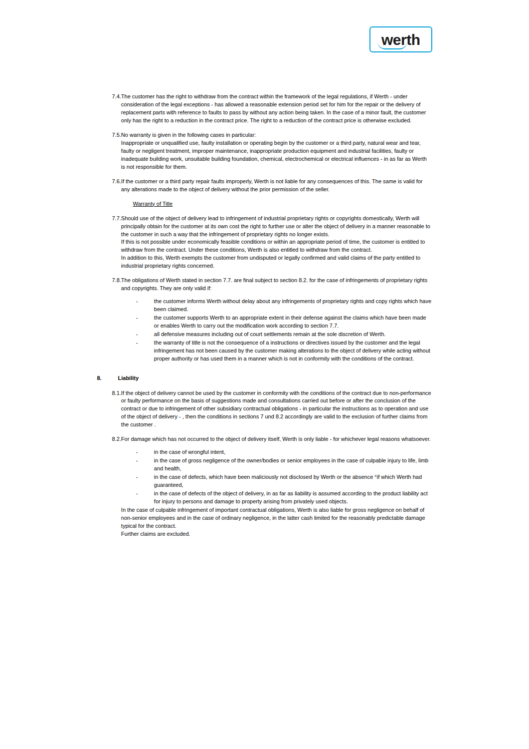werth
7.4.
The customer has the right to withdraw from the contract within the framework of the legal regulations, if Werth - under consideration of the legal exceptions - has allowed a reasonable extension period set for him for the repair or the delivery of replacement parts with reference to faults to pass by without any action being taken. In the case of a minor fault, the customer only has the right to a reduction in the contract price. The right to a reduction of the contract price is otherwise excluded.
7.5.
No warranty is given in the following cases in particular:
Inappropriate or unqualified use, faulty installation or operating begin by the customer or a third party, natural wear and tear, faulty or negligent treatment, improper maintenance, inappropriate production equipment and industrial facilities, faulty or inadequate building work, unsuitable building foundation, chemical, electrochemical or electrical influences - in as far as Werth is not responsible for them.
7.6.
If the customer or a third party repair faults improperly, Werth is not liable for any consequences of this. The same is valid for any alterations made to the object of delivery without the prior permission of the seller.
Warranty of Title
7.7.
Should use of the object of delivery lead to infringement of industrial proprietary rights or copyrights domestically, Werth will principally obtain for the customer at its own cost the right to further use or alter the object of delivery in a manner reasonable to the customer in such a way that the infringement of proprietary rights no longer exists.
If this is not possible under economically feasible conditions or within an appropriate period of time, the customer is entitled to withdraw from the contract. Under these conditions, Werth is also entitled to withdraw from the contract.
In addition to this, Werth exempts the customer from undisputed or legally confirmed and valid claims of the party entitled to industrial proprietary rights concerned.
7.8.
The obligations of Werth stated in section 7.7. are final subject to section 8.2. for the case of infringements of proprietary rights and copyrights. They are only valid if:
the customer informs Werth without delay about any infringements of proprietary rights and copy rights which have been claimed.
the customer supports Werth to an appropriate extent in their defense against the claims which have been made or enables Werth to carry out the modification work according to section 7.7.
all defensive measures including out of court settlements remain at the sole discretion of Werth.
the warranty of title is not the consequence of a instructions or directives issued by the customer and the legal infringement has not been caused by the customer making alterations to the object of delivery while acting without proper authority or has used them in a manner which is not in conformity with the conditions of the contract.
8.
Liability
8.1.
If the object of delivery cannot be used by the customer in conformity with the conditions of the contract due to non-performance or faulty performance on the basis of suggestions made and consultations carried out before or after the conclusion of the contract or due to infringement of other subsidiary contractual obligations - in particular the instructions as to operation and use of the object of delivery - , then the conditions in sections 7 und 8.2 accordingly are valid to the exclusion of further claims from the customer .
8.2.
For damage which has not occurred to the object of delivery itself, Werth is only liable - for whichever legal reasons whatsoever.
in the case of wrongful intent,
in the case of gross negligence of the owner/bodies or senior employees in the case of culpable injury to life, limb and health,
in the case of defects, which have been maliciously not disclosed by Werth or the absence °if which Werth had guaranteed,
in the case of defects of the object of delivery, in as far as liability is assumed according to the product liability act for injury to persons and damage to property arising from privately used objects.
In the case of culpable infringement of important contractual obligations, Werth is also liable for gross negligence on behalf of non-senior employees and in the case of ordinary negligence, in the latter cash limited for the reasonably predictable damage typical for the contract.
Further claims are excluded.